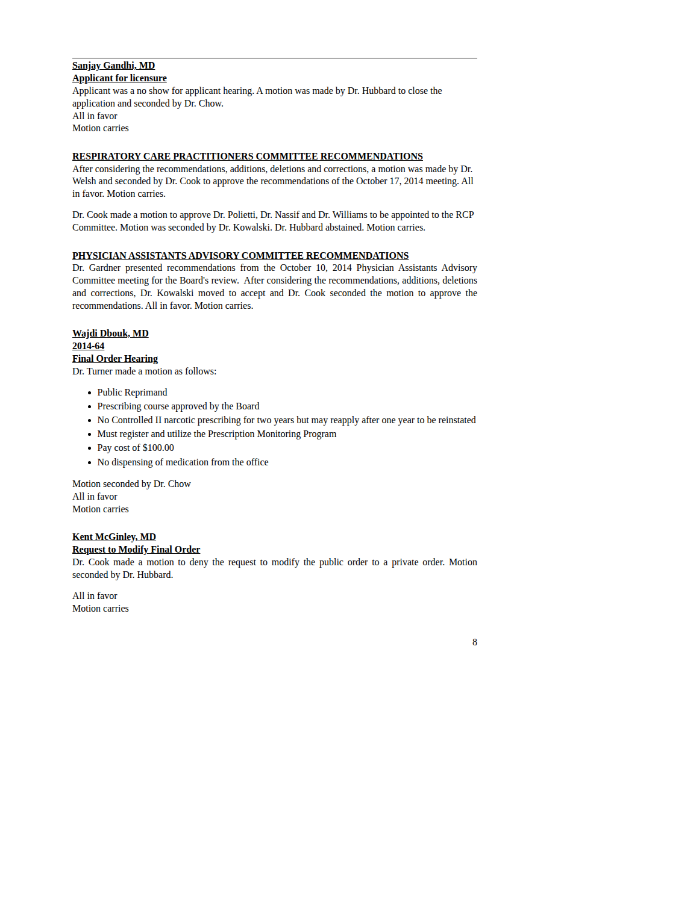Sanjay Gandhi, MD
Applicant for licensure
Applicant was a no show for applicant hearing. A motion was made by Dr. Hubbard to close the application and seconded by Dr. Chow.
All in favor
Motion carries
RESPIRATORY CARE PRACTITIONERS COMMITTEE RECOMMENDATIONS
After considering the recommendations, additions, deletions and corrections, a motion was made by Dr. Welsh and seconded by Dr. Cook to approve the recommendations of the October 17, 2014 meeting. All in favor. Motion carries.
Dr. Cook made a motion to approve Dr. Polietti, Dr. Nassif and Dr. Williams to be appointed to the RCP Committee. Motion was seconded by Dr. Kowalski. Dr. Hubbard abstained. Motion carries.
PHYSICIAN ASSISTANTS ADVISORY COMMITTEE RECOMMENDATIONS
Dr. Gardner presented recommendations from the October 10, 2014 Physician Assistants Advisory Committee meeting for the Board's review. After considering the recommendations, additions, deletions and corrections, Dr. Kowalski moved to accept and Dr. Cook seconded the motion to approve the recommendations. All in favor. Motion carries.
Wajdi Dbouk, MD
2014-64
Final Order Hearing
Dr. Turner made a motion as follows:
Public Reprimand
Prescribing course approved by the Board
No Controlled II narcotic prescribing for two years but may reapply after one year to be reinstated
Must register and utilize the Prescription Monitoring Program
Pay cost of $100.00
No dispensing of medication from the office
Motion seconded by Dr. Chow
All in favor
Motion carries
Kent McGinley, MD
Request to Modify Final Order
Dr. Cook made a motion to deny the request to modify the public order to a private order. Motion seconded by Dr. Hubbard.
All in favor
Motion carries
8